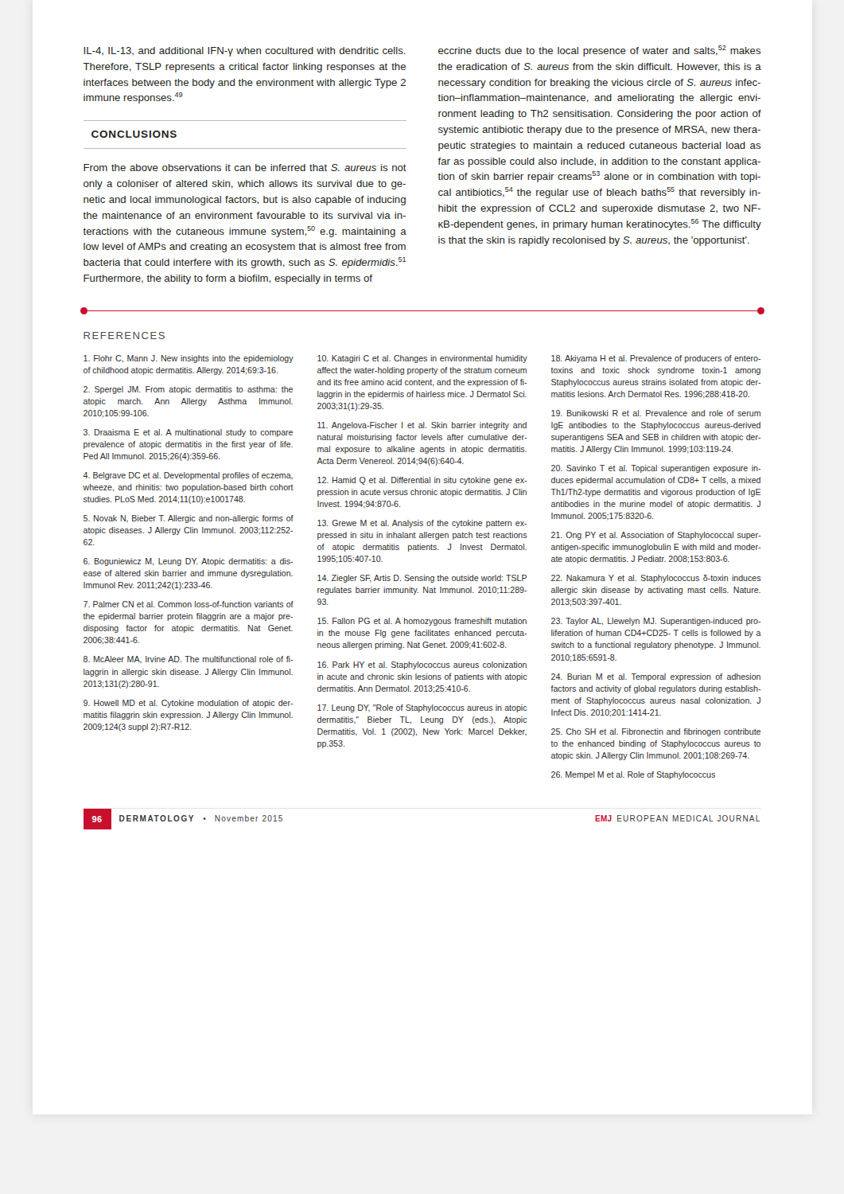IL-4, IL-13, and additional IFN-γ when cocultured with dendritic cells. Therefore, TSLP represents a critical factor linking responses at the interfaces between the body and the environment with allergic Type 2 immune responses.49
CONCLUSIONS
From the above observations it can be inferred that S. aureus is not only a coloniser of altered skin, which allows its survival due to genetic and local immunological factors, but is also capable of inducing the maintenance of an environment favourable to its survival via interactions with the cutaneous immune system,50 e.g. maintaining a low level of AMPs and creating an ecosystem that is almost free from bacteria that could interfere with its growth, such as S. epidermidis.51 Furthermore, the ability to form a biofilm, especially in terms of
eccrine ducts due to the local presence of water and salts,52 makes the eradication of S. aureus from the skin difficult. However, this is a necessary condition for breaking the vicious circle of S. aureus infection–inflammation–maintenance, and ameliorating the allergic environment leading to Th2 sensitisation. Considering the poor action of systemic antibiotic therapy due to the presence of MRSA, new therapeutic strategies to maintain a reduced cutaneous bacterial load as far as possible could also include, in addition to the constant application of skin barrier repair creams53 alone or in combination with topical antibiotics,54 the regular use of bleach baths55 that reversibly inhibit the expression of CCL2 and superoxide dismutase 2, two NF-κB-dependent genes, in primary human keratinocytes.56 The difficulty is that the skin is rapidly recolonised by S. aureus, the 'opportunist'.
REFERENCES
1. Flohr C, Mann J. New insights into the epidemiology of childhood atopic dermatitis. Allergy. 2014;69:3-16.
2. Spergel JM. From atopic dermatitis to asthma: the atopic march. Ann Allergy Asthma Immunol. 2010;105:99-106.
3. Draaisma E et al. A multinational study to compare prevalence of atopic dermatitis in the first year of life. Ped All Immunol. 2015;26(4):359-66.
4. Belgrave DC et al. Developmental profiles of eczema, wheeze, and rhinitis: two population-based birth cohort studies. PLoS Med. 2014;11(10):e1001748.
5. Novak N, Bieber T. Allergic and non-allergic forms of atopic diseases. J Allergy Clin Immunol. 2003;112:252-62.
6. Boguniewicz M, Leung DY. Atopic dermatitis: a disease of altered skin barrier and immune dysregulation. Immunol Rev. 2011;242(1):233-46.
7. Palmer CN et al. Common loss-of-function variants of the epidermal barrier protein filaggrin are a major predisposing factor for atopic dermatitis. Nat Genet. 2006;38:441-6.
8. McAleer MA, Irvine AD. The multifunctional role of filaggrin in allergic skin disease. J Allergy Clin Immunol. 2013;131(2):280-91.
9. Howell MD et al. Cytokine modulation of atopic dermatitis filaggrin skin expression. J Allergy Clin Immunol. 2009;124(3 suppl 2):R7-R12.
10. Katagiri C et al. Changes in environmental humidity affect the water-holding property of the stratum corneum and its free amino acid content, and the expression of filaggrin in the epidermis of hairless mice. J Dermatol Sci. 2003;31(1):29-35.
11. Angelova-Fischer I et al. Skin barrier integrity and natural moisturising factor levels after cumulative dermal exposure to alkaline agents in atopic dermatitis. Acta Derm Venereol. 2014;94(6):640-4.
12. Hamid Q et al. Differential in situ cytokine gene expression in acute versus chronic atopic dermatitis. J Clin Invest. 1994;94:870-6.
13. Grewe M et al. Analysis of the cytokine pattern expressed in situ in inhalant allergen patch test reactions of atopic dermatitis patients. J Invest Dermatol. 1995;105:407-10.
14. Ziegler SF, Artis D. Sensing the outside world: TSLP regulates barrier immunity. Nat Immunol. 2010;11:289-93.
15. Fallon PG et al. A homozygous frameshift mutation in the mouse Flg gene facilitates enhanced percutaneous allergen priming. Nat Genet. 2009;41:602-8.
16. Park HY et al. Staphylococcus aureus colonization in acute and chronic skin lesions of patients with atopic dermatitis. Ann Dermatol. 2013;25:410-6.
17. Leung DY, "Role of Staphylococcus aureus in atopic dermatitis," Bieber TL, Leung DY (eds.), Atopic Dermatitis, Vol. 1 (2002), New York: Marcel Dekker, pp.353.
18. Akiyama H et al. Prevalence of producers of enterotoxins and toxic shock syndrome toxin-1 among Staphylococcus aureus strains isolated from atopic dermatitis lesions. Arch Dermatol Res. 1996;288:418-20.
19. Bunikowski R et al. Prevalence and role of serum IgE antibodies to the Staphylococcus aureus-derived superantigens SEA and SEB in children with atopic dermatitis. J Allergy Clin Immunol. 1999;103:119-24.
20. Savinko T et al. Topical superantigen exposure induces epidermal accumulation of CD8+ T cells, a mixed Th1/Th2-type dermatitis and vigorous production of IgE antibodies in the murine model of atopic dermatitis. J Immunol. 2005;175:8320-6.
21. Ong PY et al. Association of Staphylococcal superantigen-specific immunoglobulin E with mild and moderate atopic dermatitis. J Pediatr. 2008;153:803-6.
22. Nakamura Y et al. Staphylococcus δ-toxin induces allergic skin disease by activating mast cells. Nature. 2013;503:397-401.
23. Taylor AL, Llewelyn MJ. Superantigen-induced proliferation of human CD4+CD25- T cells is followed by a switch to a functional regulatory phenotype. J Immunol. 2010;185:6591-8.
24. Burian M et al. Temporal expression of adhesion factors and activity of global regulators during establishment of Staphylococcus aureus nasal colonization. J Infect Dis. 2010;201:1414-21.
25. Cho SH et al. Fibronectin and fibrinogen contribute to the enhanced binding of Staphylococcus aureus to atopic skin. J Allergy Clin Immunol. 2001;108:269-74.
26. Mempel M et al. Role of Staphylococcus
96
DERMATOLOGY • November 2015
EMJ EUROPEAN MEDICAL JOURNAL